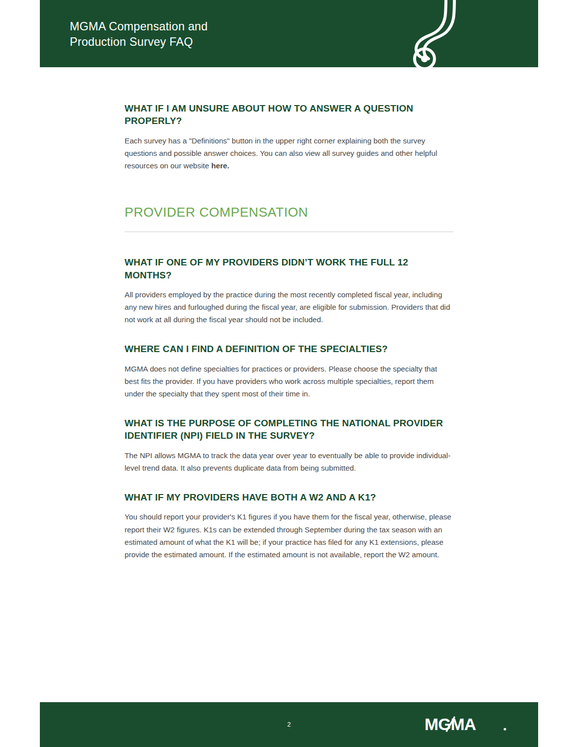MGMA Compensation and
Production Survey FAQ
What if I am unsure about how to answer a question properly?
Each survey has a "Definitions" button in the upper right corner explaining both the survey questions and possible answer choices. You can also view all survey guides and other helpful resources on our website here.
Provider Compensation
What if one of my providers didn’t work the full 12 months?
All providers employed by the practice during the most recently completed fiscal year, including any new hires and furloughed during the fiscal year, are eligible for submission. Providers that did not work at all during the fiscal year should not be included.
Where can I find a definition of the specialties?
MGMA does not define specialties for practices or providers. Please choose the specialty that best fits the provider. If you have providers who work across multiple specialties, report them under the specialty that they spent most of their time in.
What is the purpose of completing the National Provider Identifier (NPI) field in the survey?
The NPI allows MGMA to track the data year over year to eventually be able to provide individual-level trend data. It also prevents duplicate data from being submitted.
What if my providers have both a W2 and a K1?
You should report your provider's K1 figures if you have them for the fiscal year, otherwise, please report their W2 figures. K1s can be extended through September during the tax season with an estimated amount of what the K1 will be; if your practice has filed for any K1 extensions, please provide the estimated amount. If the estimated amount is not available, report the W2 amount.
2
MGMA